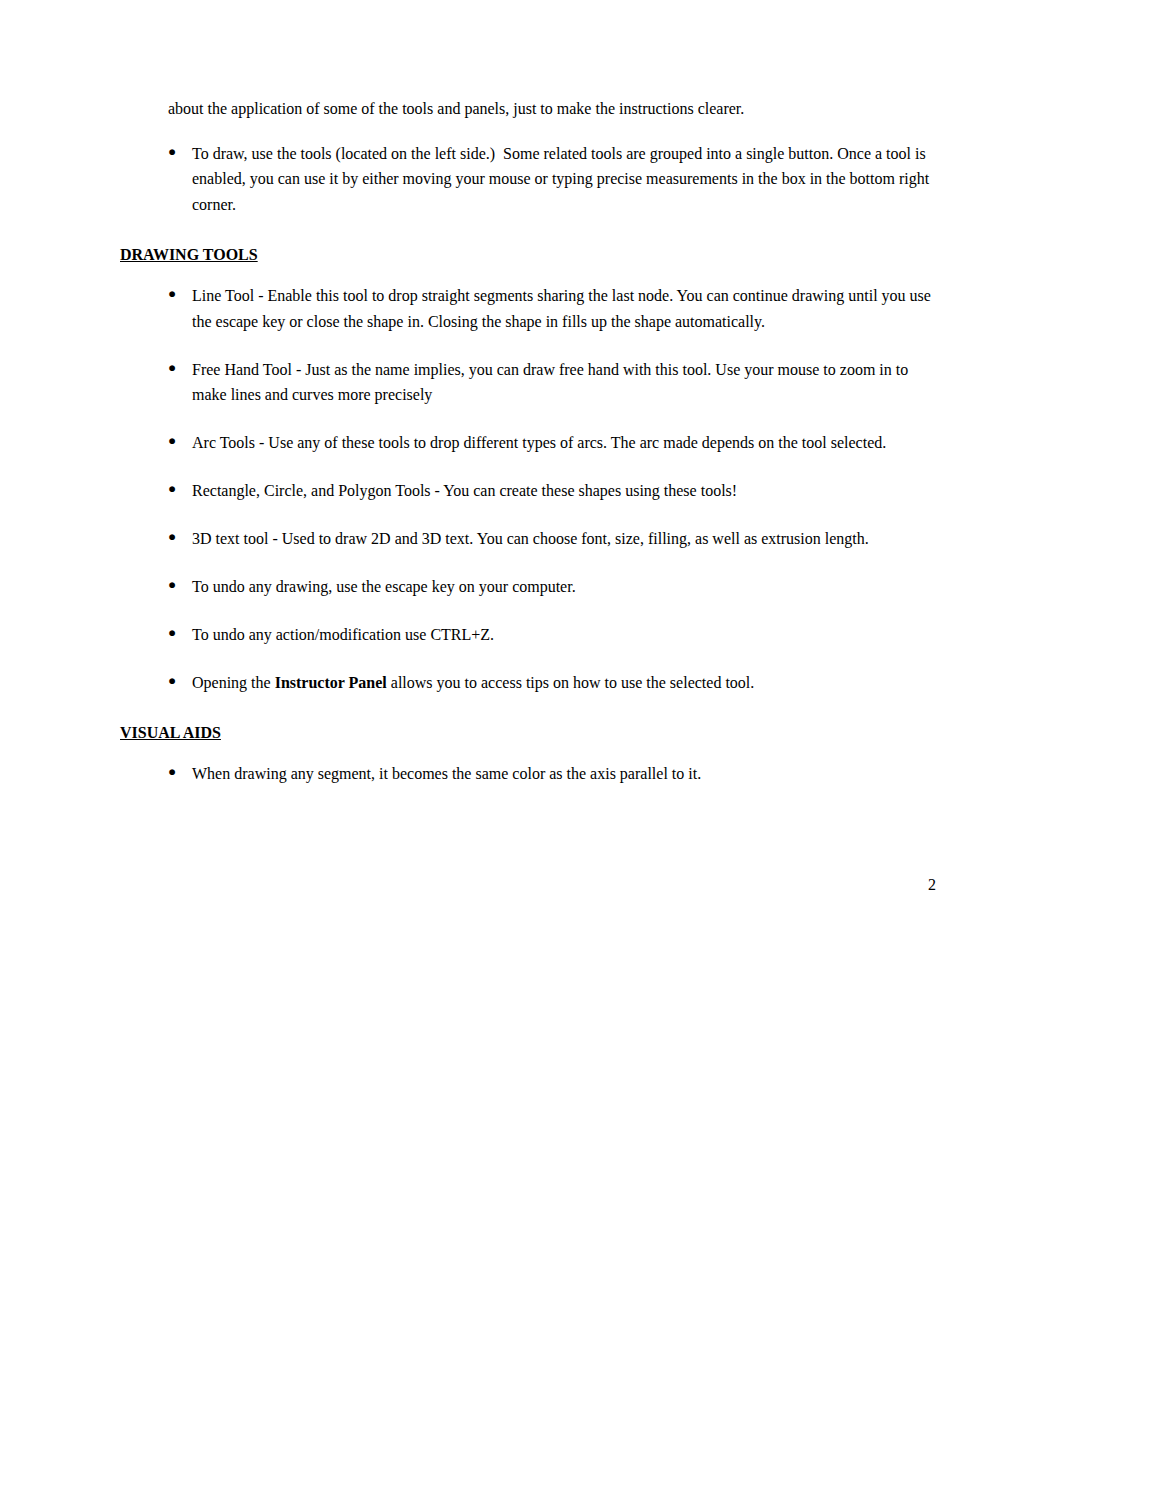about the application of some of the tools and panels, just to make the instructions clearer.
To draw, use the tools (located on the left side.) Some related tools are grouped into a single button. Once a tool is enabled, you can use it by either moving your mouse or typing precise measurements in the box in the bottom right corner.
DRAWING TOOLS
Line Tool - Enable this tool to drop straight segments sharing the last node. You can continue drawing until you use the escape key or close the shape in. Closing the shape in fills up the shape automatically.
Free Hand Tool - Just as the name implies, you can draw free hand with this tool. Use your mouse to zoom in to make lines and curves more precisely
Arc Tools - Use any of these tools to drop different types of arcs. The arc made depends on the tool selected.
Rectangle, Circle, and Polygon Tools - You can create these shapes using these tools!
3D text tool - Used to draw 2D and 3D text. You can choose font, size, filling, as well as extrusion length.
To undo any drawing, use the escape key on your computer.
To undo any action/modification use CTRL+Z.
Opening the Instructor Panel allows you to access tips on how to use the selected tool.
VISUAL AIDS
When drawing any segment, it becomes the same color as the axis parallel to it.
2